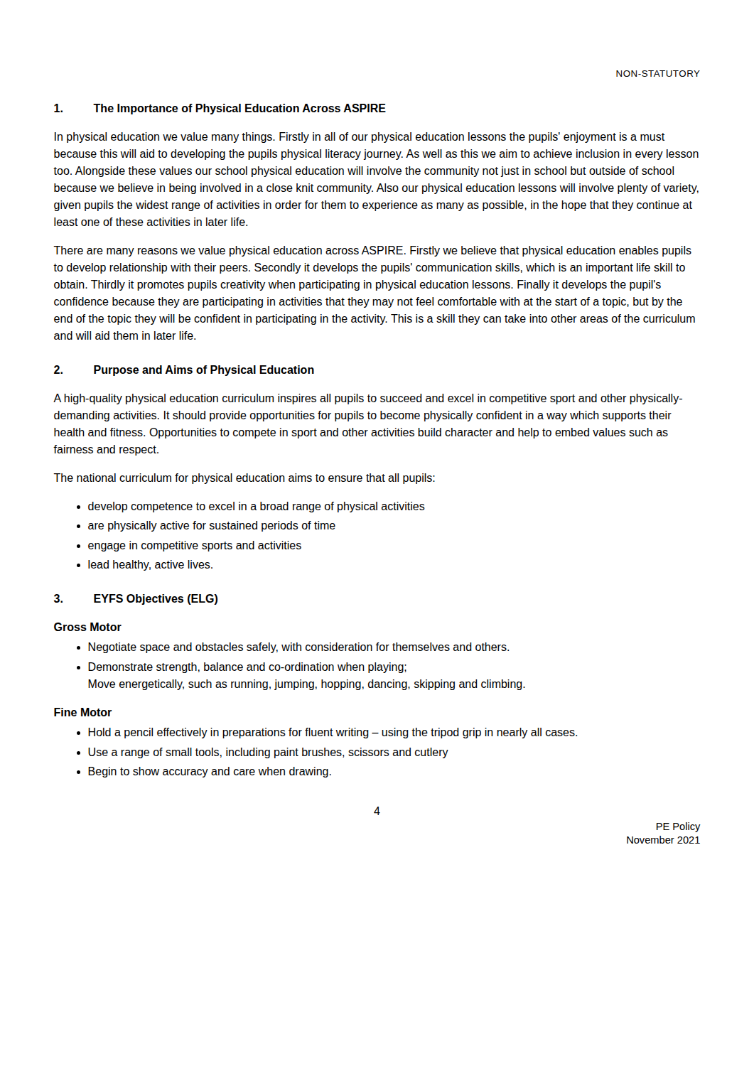NON-STATUTORY
1. The Importance of Physical Education Across ASPIRE
In physical education we value many things. Firstly in all of our physical education lessons the pupils' enjoyment is a must because this will aid to developing the pupils physical literacy journey. As well as this we aim to achieve inclusion in every lesson too. Alongside these values our school physical education will involve the community not just in school but outside of school because we believe in being involved in a close knit community. Also our physical education lessons will involve plenty of variety, given pupils the widest range of activities in order for them to experience as many as possible, in the hope that they continue at least one of these activities in later life.
There are many reasons we value physical education across ASPIRE. Firstly we believe that physical education enables pupils to develop relationship with their peers. Secondly it develops the pupils' communication skills, which is an important life skill to obtain. Thirdly it promotes pupils creativity when participating in physical education lessons. Finally it develops the pupil's confidence because they are participating in activities that they may not feel comfortable with at the start of a topic, but by the end of the topic they will be confident in participating in the activity. This is a skill they can take into other areas of the curriculum and will aid them in later life.
2. Purpose and Aims of Physical Education
A high-quality physical education curriculum inspires all pupils to succeed and excel in competitive sport and other physically-demanding activities. It should provide opportunities for pupils to become physically confident in a way which supports their health and fitness. Opportunities to compete in sport and other activities build character and help to embed values such as fairness and respect.
The national curriculum for physical education aims to ensure that all pupils:
develop competence to excel in a broad range of physical activities
are physically active for sustained periods of time
engage in competitive sports and activities
lead healthy, active lives.
3. EYFS Objectives (ELG)
Gross Motor
Negotiate space and obstacles safely, with consideration for themselves and others.
Demonstrate strength, balance and co-ordination when playing;
Move energetically, such as running, jumping, hopping, dancing, skipping and climbing.
Fine Motor
Hold a pencil effectively in preparations for fluent writing – using the tripod grip in nearly all cases.
Use a range of small tools, including paint brushes, scissors and cutlery
Begin to show accuracy and care when drawing.
4
PE Policy
November 2021